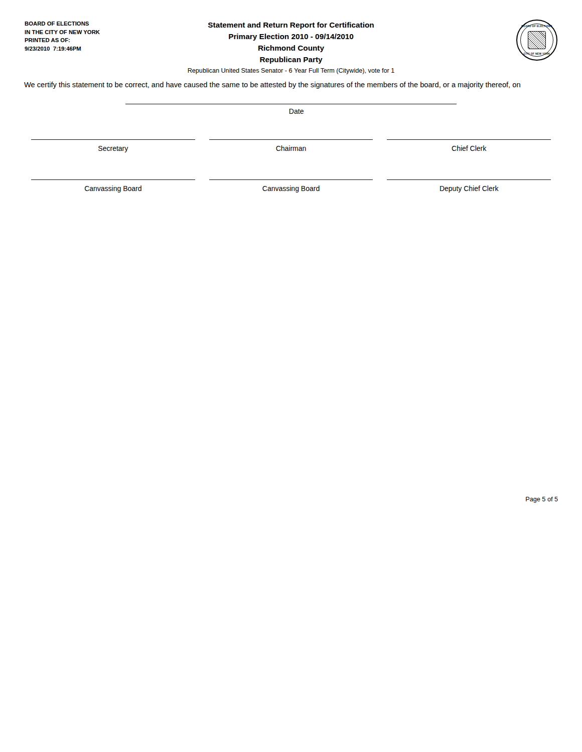| BOARD OF ELECTIONS IN THE CITY OF NEW YORK PRINTED AS OF: 9/23/2010 7:19:46PM | Statement and Return Report for Certification Primary Election 2010 - 09/14/2010 Richmond County Republican Party | BOARD OF ELECTIONS CITY OF NEW YORK |
Republican United States Senator - 6 Year Full Term (Citywide), vote for 1
We certify this statement to be correct, and have caused the same to be attested by the signatures of the members of the board, or a majority thereof, on
Date
| Secretary | Chairman | Chief Clerk |
| Canvassing Board | Canvassing Board | Deputy Chief Clerk |
Page 5 of 5